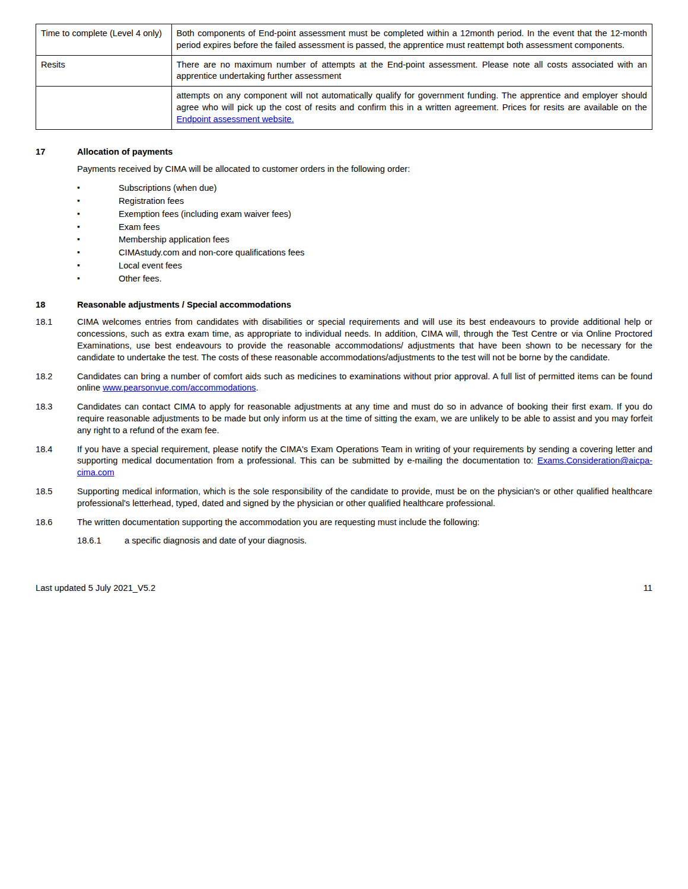| Time to complete (Level 4 only) | Both components of End-point assessment must be completed within a 12month period. In the event that the 12-month period expires before the failed assessment is passed, the apprentice must reattempt both assessment components. |
| Resits | There are no maximum number of attempts at the End-point assessment. Please note all costs associated with an apprentice undertaking further assessment |
| | attempts on any component will not automatically qualify for government funding. The apprentice and employer should agree who will pick up the cost of resits and confirm this in a written agreement. Prices for resits are available on the Endpoint assessment website. |
17
Allocation of payments
Payments received by CIMA will be allocated to customer orders in the following order:
Subscriptions (when due)
Registration fees
Exemption fees (including exam waiver fees)
Exam fees
Membership application fees
CIMAstudy.com and non-core qualifications fees
Local event fees
Other fees.
18
Reasonable adjustments / Special accommodations
18.1
CIMA welcomes entries from candidates with disabilities or special requirements and will use its best endeavours to provide additional help or concessions, such as extra exam time, as appropriate to individual needs. In addition, CIMA will, through the Test Centre or via Online Proctored Examinations, use best endeavours to provide the reasonable accommodations/ adjustments that have been shown to be necessary for the candidate to undertake the test. The costs of these reasonable accommodations/adjustments to the test will not be borne by the candidate.
18.2
Candidates can bring a number of comfort aids such as medicines to examinations without prior approval. A full list of permitted items can be found online www.pearsonvue.com/accommodations.
18.3
Candidates can contact CIMA to apply for reasonable adjustments at any time and must do so in advance of booking their first exam. If you do require reasonable adjustments to be made but only inform us at the time of sitting the exam, we are unlikely to be able to assist and you may forfeit any right to a refund of the exam fee.
18.4
If you have a special requirement, please notify the CIMA's Exam Operations Team in writing of your requirements by sending a covering letter and supporting medical documentation from a professional. This can be submitted by e-mailing the documentation to: Exams.Consideration@aicpa-cima.com
18.5
Supporting medical information, which is the sole responsibility of the candidate to provide, must be on the physician's or other qualified healthcare professional's letterhead, typed, dated and signed by the physician or other qualified healthcare professional.
18.6
The written documentation supporting the accommodation you are requesting must include the following:
18.6.1
a specific diagnosis and date of your diagnosis.
Last updated 5 July 2021_V5.2
11